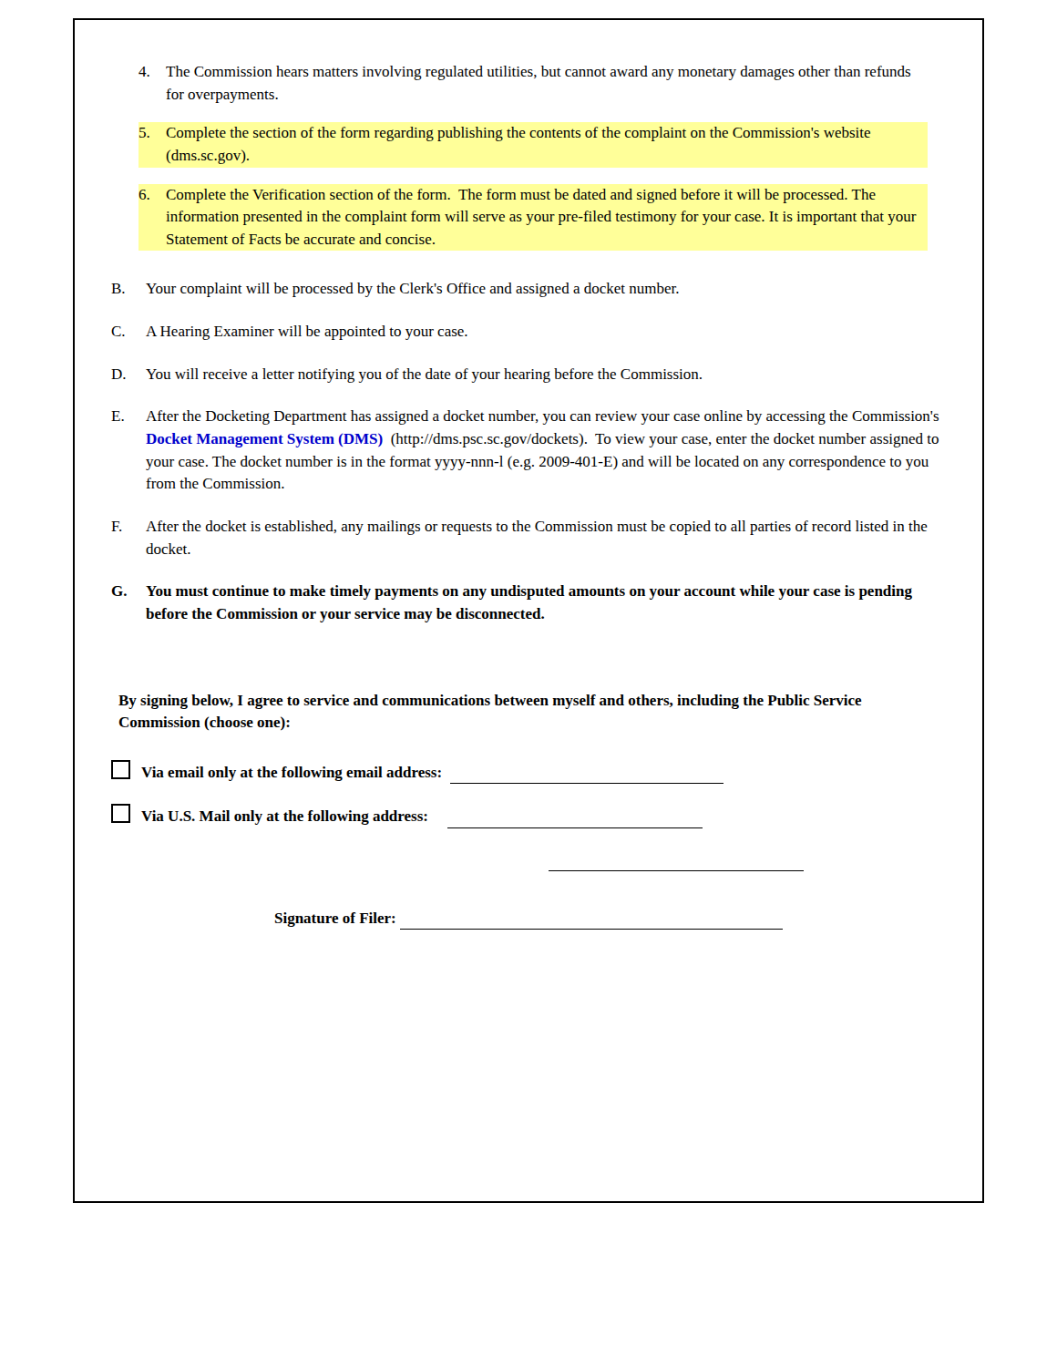4. The Commission hears matters involving regulated utilities, but cannot award any monetary damages other than refunds for overpayments.
5. Complete the section of the form regarding publishing the contents of the complaint on the Commission's website (dms.sc.gov).
6. Complete the Verification section of the form. The form must be dated and signed before it will be processed. The information presented in the complaint form will serve as your pre-filed testimony for your case. It is important that your Statement of Facts be accurate and concise.
B. Your complaint will be processed by the Clerk's Office and assigned a docket number.
C. A Hearing Examiner will be appointed to your case.
D. You will receive a letter notifying you of the date of your hearing before the Commission.
E. After the Docketing Department has assigned a docket number, you can review your case online by accessing the Commission's Docket Management System (DMS) (http://dms.psc.sc.gov/dockets). To view your case, enter the docket number assigned to your case. The docket number is in the format yyyy-nnn-l (e.g. 2009-401-E) and will be located on any correspondence to you from the Commission.
F. After the docket is established, any mailings or requests to the Commission must be copied to all parties of record listed in the docket.
G. You must continue to make timely payments on any undisputed amounts on your account while your case is pending before the Commission or your service may be disconnected.
By signing below, I agree to service and communications between myself and others, including the Public Service Commission (choose one):
Via email only at the following email address:
Via U.S. Mail only at the following address:
Signature of Filer: